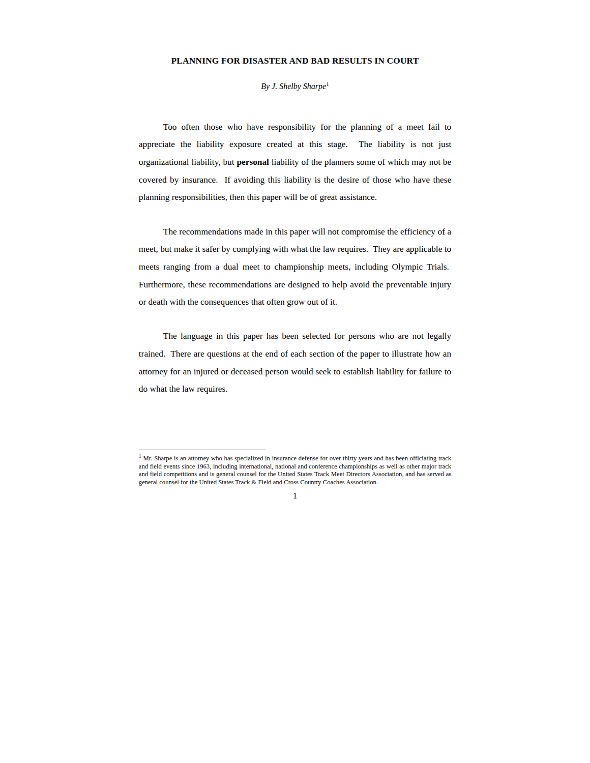PLANNING FOR DISASTER AND BAD RESULTS IN COURT
By J. Shelby Sharpe1
Too often those who have responsibility for the planning of a meet fail to appreciate the liability exposure created at this stage. The liability is not just organizational liability, but personal liability of the planners some of which may not be covered by insurance. If avoiding this liability is the desire of those who have these planning responsibilities, then this paper will be of great assistance.
The recommendations made in this paper will not compromise the efficiency of a meet, but make it safer by complying with what the law requires. They are applicable to meets ranging from a dual meet to championship meets, including Olympic Trials. Furthermore, these recommendations are designed to help avoid the preventable injury or death with the consequences that often grow out of it.
The language in this paper has been selected for persons who are not legally trained. There are questions at the end of each section of the paper to illustrate how an attorney for an injured or deceased person would seek to establish liability for failure to do what the law requires.
1 Mr. Sharpe is an attorney who has specialized in insurance defense for over thirty years and has been officiating track and field events since 1963, including international, national and conference championships as well as other major track and field competitions and is general counsel for the United States Track Meet Directors Association, and has served as general counsel for the United States Track & Field and Cross Country Coaches Association.
1